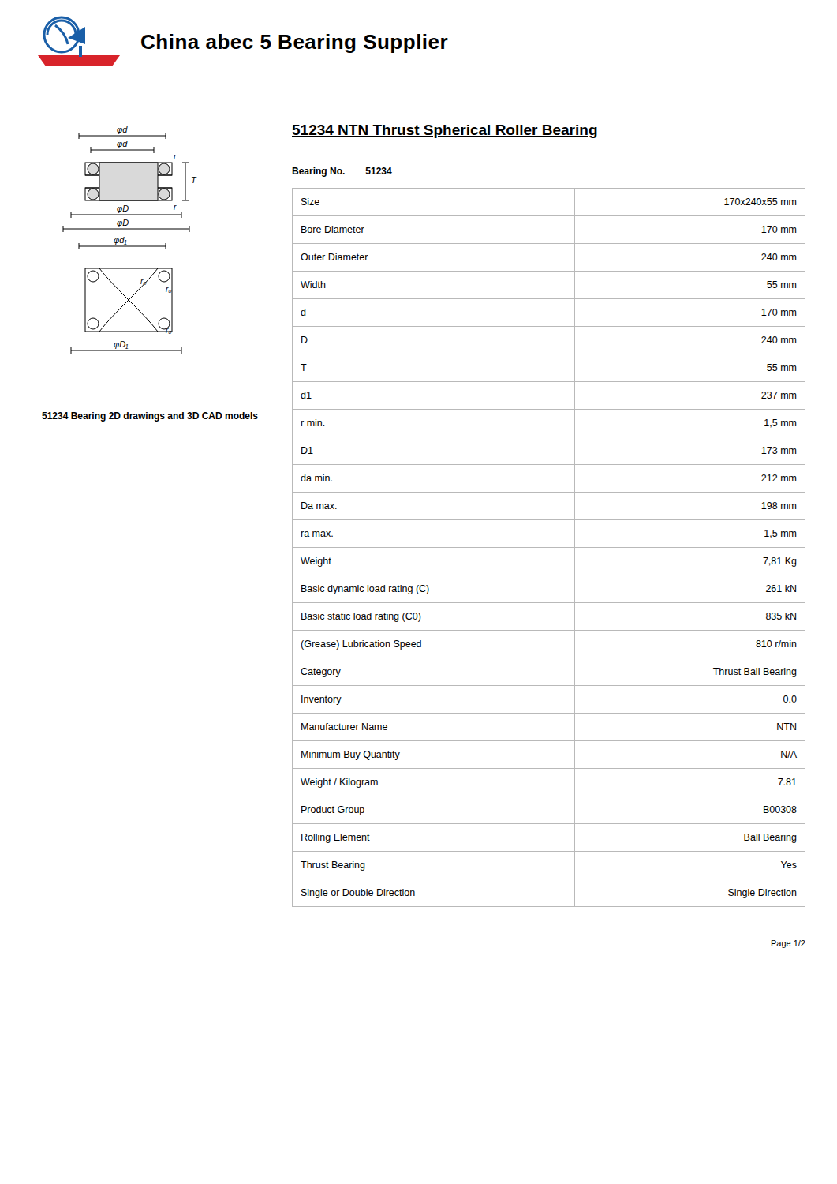China abec 5 Bearing Supplier
φd φd T r r φD φD φd₁ r₀ r₀ r₀ φD₁
51234 Bearing 2D drawings and 3D CAD models
51234 NTN Thrust Spherical Roller Bearing
Bearing No.51234
| Size | 170x240x55 mm |
| Bore Diameter | 170 mm |
| Outer Diameter | 240 mm |
| Width | 55 mm |
| d | 170 mm |
| D | 240 mm |
| T | 55 mm |
| d1 | 237 mm |
| r min. | 1,5 mm |
| D1 | 173 mm |
| da min. | 212 mm |
| Da max. | 198 mm |
| ra max. | 1,5 mm |
| Weight | 7,81 Kg |
| Basic dynamic load rating (C) | 261 kN |
| Basic static load rating (C0) | 835 kN |
| (Grease) Lubrication Speed | 810 r/min |
| Category | Thrust Ball Bearing |
| Inventory | 0.0 |
| Manufacturer Name | NTN |
| Minimum Buy Quantity | N/A |
| Weight / Kilogram | 7.81 |
| Product Group | B00308 |
| Rolling Element | Ball Bearing |
| Thrust Bearing | Yes |
| Single or Double Direction | Single Direction |
Page 1/2